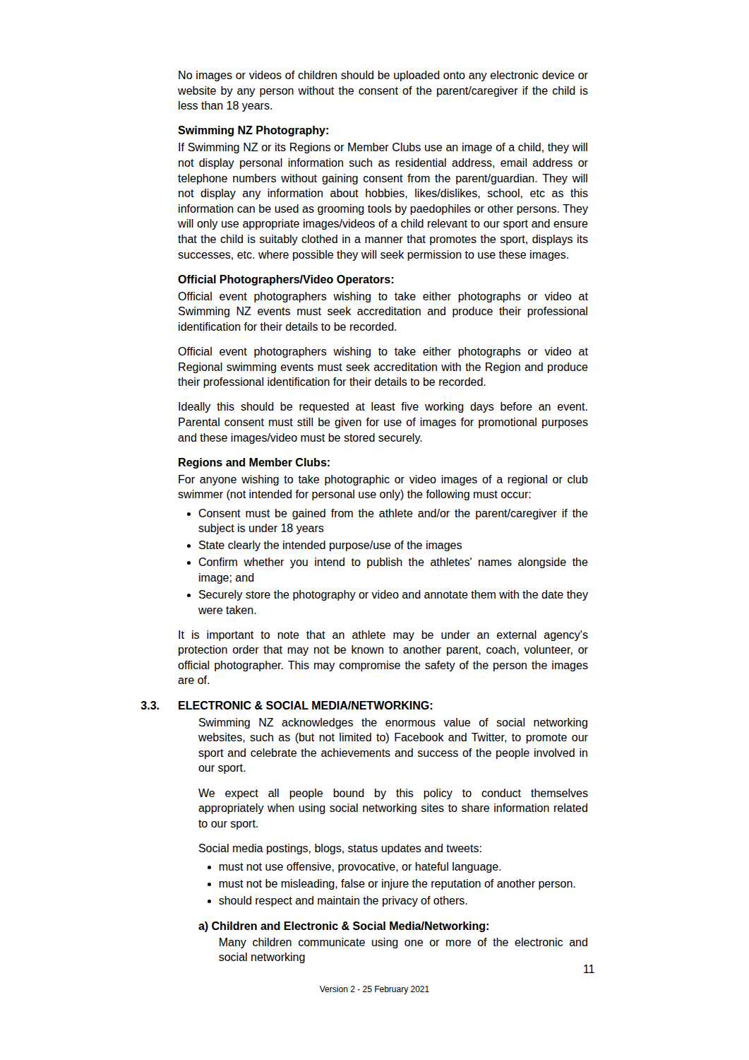No images or videos of children should be uploaded onto any electronic device or website by any person without the consent of the parent/caregiver if the child is less than 18 years.
Swimming NZ Photography:
If Swimming NZ or its Regions or Member Clubs use an image of a child, they will not display personal information such as residential address, email address or telephone numbers without gaining consent from the parent/guardian. They will not display any information about hobbies, likes/dislikes, school, etc as this information can be used as grooming tools by paedophiles or other persons. They will only use appropriate images/videos of a child relevant to our sport and ensure that the child is suitably clothed in a manner that promotes the sport, displays its successes, etc. where possible they will seek permission to use these images.
Official Photographers/Video Operators:
Official event photographers wishing to take either photographs or video at Swimming NZ events must seek accreditation and produce their professional identification for their details to be recorded.
Official event photographers wishing to take either photographs or video at Regional swimming events must seek accreditation with the Region and produce their professional identification for their details to be recorded.
Ideally this should be requested at least five working days before an event. Parental consent must still be given for use of images for promotional purposes and these images/video must be stored securely.
Regions and Member Clubs:
For anyone wishing to take photographic or video images of a regional or club swimmer (not intended for personal use only) the following must occur:
Consent must be gained from the athlete and/or the parent/caregiver if the subject is under 18 years
State clearly the intended purpose/use of the images
Confirm whether you intend to publish the athletes' names alongside the image; and
Securely store the photography or video and annotate them with the date they were taken.
It is important to note that an athlete may be under an external agency's protection order that may not be known to another parent, coach, volunteer, or official photographer. This may compromise the safety of the person the images are of.
3.3. ELECTRONIC & SOCIAL MEDIA/NETWORKING:
Swimming NZ acknowledges the enormous value of social networking websites, such as (but not limited to) Facebook and Twitter, to promote our sport and celebrate the achievements and success of the people involved in our sport.
We expect all people bound by this policy to conduct themselves appropriately when using social networking sites to share information related to our sport.
Social media postings, blogs, status updates and tweets:
must not use offensive, provocative, or hateful language.
must not be misleading, false or injure the reputation of another person.
should respect and maintain the privacy of others.
a) Children and Electronic & Social Media/Networking:
Many children communicate using one or more of the electronic and social networking
11
Version 2 - 25 February 2021